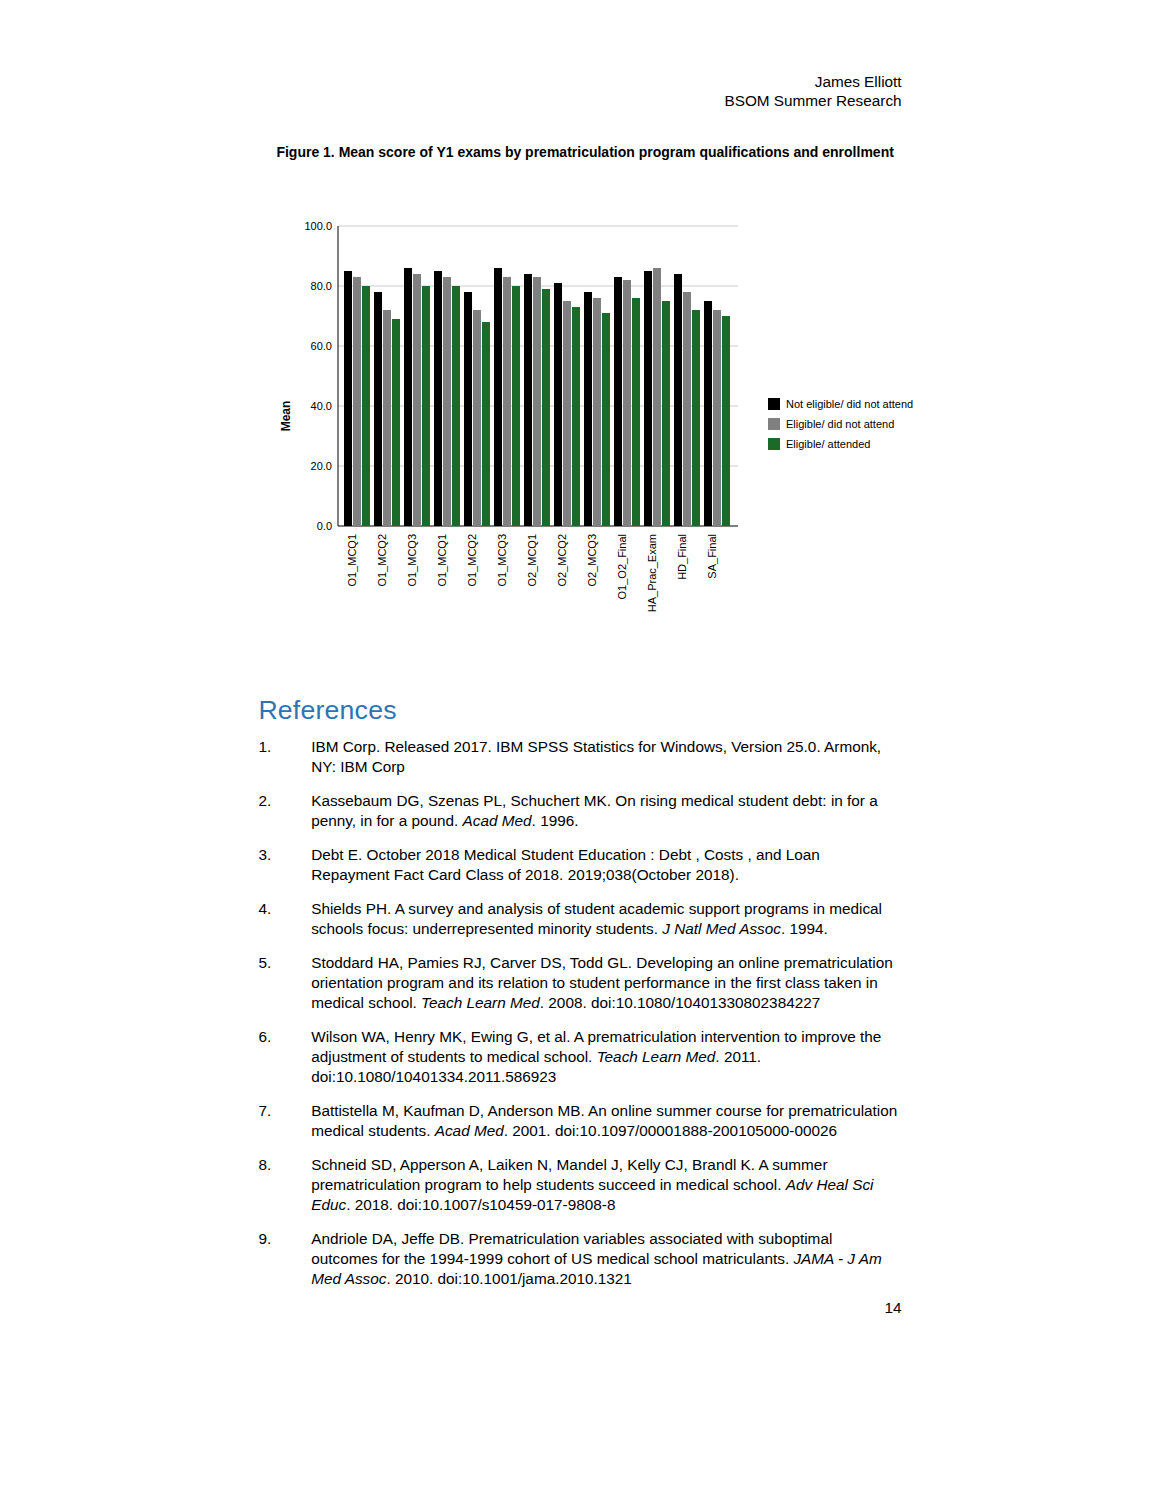James Elliott
BSOM Summer Research
Figure 1. Mean score of Y1 exams by prematriculation program qualifications and enrollment
Mean 100.0 80.0 60.0 40.0 20.0 0.0 O1_MCQ1 O1_MCQ2 O1_MCQ3 O1_MCQ1 O1_MCQ2 O1_MCQ3 O2_MCQ1 O2_MCQ2 O2_MCQ3 O1_O2_Final HA_Prac_Exam HD_Final SA_Final Not eligible/ did not attend Eligible/ did not attend Eligible/ attended
References
1. IBM Corp. Released 2017. IBM SPSS Statistics for Windows, Version 25.0. Armonk, NY: IBM Corp
2. Kassebaum DG, Szenas PL, Schuchert MK. On rising medical student debt: in for a penny, in for a pound. Acad Med. 1996.
3. Debt E. October 2018 Medical Student Education : Debt , Costs , and Loan Repayment Fact Card Class of 2018. 2019;038(October 2018).
4. Shields PH. A survey and analysis of student academic support programs in medical schools focus: underrepresented minority students. J Natl Med Assoc. 1994.
5. Stoddard HA, Pamies RJ, Carver DS, Todd GL. Developing an online prematriculation orientation program and its relation to student performance in the first class taken in medical school. Teach Learn Med. 2008. doi:10.1080/10401330802384227
6. Wilson WA, Henry MK, Ewing G, et al. A prematriculation intervention to improve the adjustment of students to medical school. Teach Learn Med. 2011. doi:10.1080/10401334.2011.586923
7. Battistella M, Kaufman D, Anderson MB. An online summer course for prematriculation medical students. Acad Med. 2001. doi:10.1097/00001888-200105000-00026
8. Schneid SD, Apperson A, Laiken N, Mandel J, Kelly CJ, Brandl K. A summer prematriculation program to help students succeed in medical school. Adv Heal Sci Educ. 2018. doi:10.1007/s10459-017-9808-8
9. Andriole DA, Jeffe DB. Prematriculation variables associated with suboptimal outcomes for the 1994-1999 cohort of US medical school matriculants. JAMA - J Am Med Assoc. 2010. doi:10.1001/jama.2010.1321
14